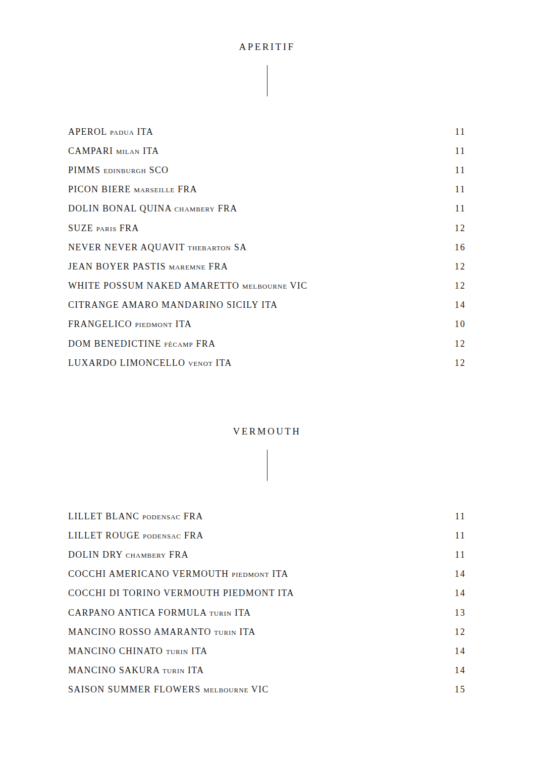Aperitif
Aperol Padua ITA 11
Campari Milan ITA 11
Pimms Edinburgh SCO 11
Picon Biere Marseille FRA 11
Dolin Bonal Quina Chambery FRA 11
Suze Paris FRA 12
Never Never Aquavit Thebarton SA 16
Jean Boyer Pastis Maremne FRA 12
White Possum Naked Amaretto Melbourne VIC 12
Citrange Amaro Mandarino Sicily ITA 14
Frangelico Piedmont ITA 10
Dom Benedictine Fécamp FRA 12
Luxardo Limoncello Venot ITA 12
Vermouth
Lillet Blanc Podensac FRA 11
Lillet Rouge Podensac FRA 11
Dolin Dry Chambery FRA 11
Cocchi Americano Vermouth Piedmont ITA 14
Cocchi Di Torino Vermouth Piedmont ITA 14
Carpano Antica Formula Turin ITA 13
Mancino Rosso Amaranto Turin ITA 12
Mancino Chinato Turin ITA 14
Mancino Sakura Turin ITA 14
Saison Summer Flowers Melbourne VIC 15